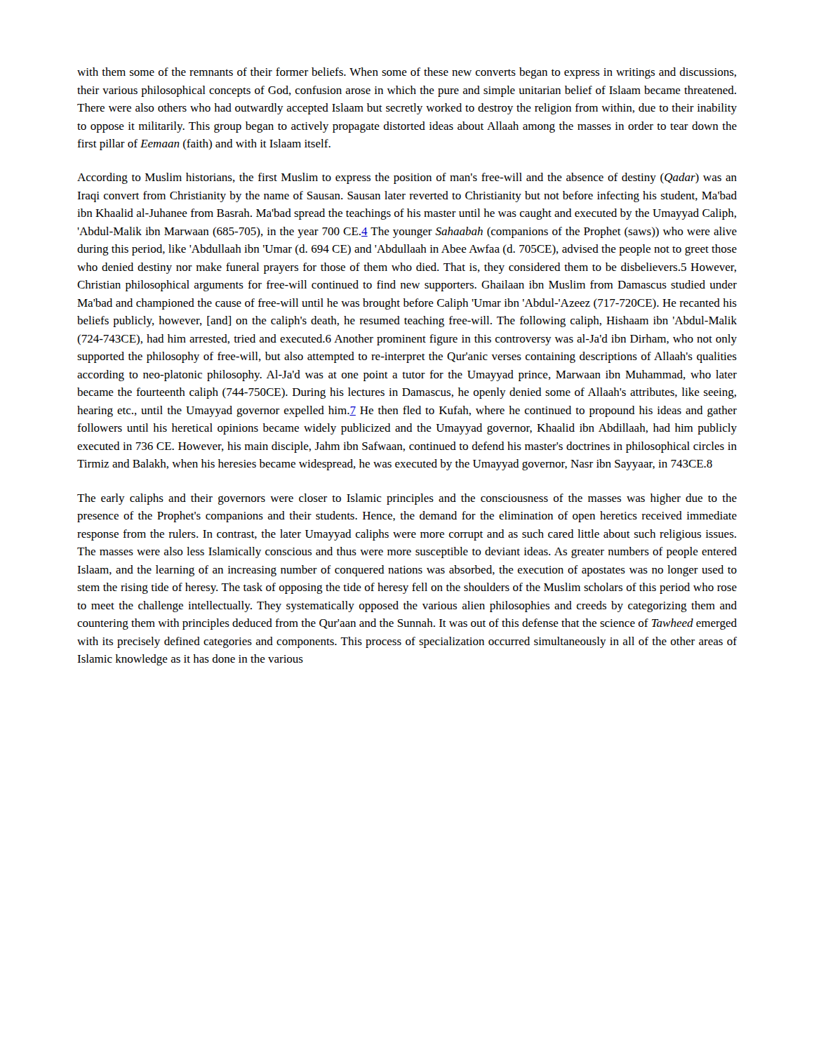with them some of the remnants of their former beliefs. When some of these new converts began to express in writings and discussions, their various philosophical concepts of God, confusion arose in which the pure and simple unitarian belief of Islaam became threatened. There were also others who had outwardly accepted Islaam but secretly worked to destroy the religion from within, due to their inability to oppose it militarily. This group began to actively propagate distorted ideas about Allaah among the masses in order to tear down the first pillar of Eemaan (faith) and with it Islaam itself.
According to Muslim historians, the first Muslim to express the position of man's free-will and the absence of destiny (Qadar) was an Iraqi convert from Christianity by the name of Sausan. Sausan later reverted to Christianity but not before infecting his student, Ma'bad ibn Khaalid al-Juhanee from Basrah. Ma'bad spread the teachings of his master until he was caught and executed by the Umayyad Caliph, 'Abdul-Malik ibn Marwaan (685-705), in the year 700 CE.4 The younger Sahaabah (companions of the Prophet (saws)) who were alive during this period, like 'Abdullaah ibn 'Umar (d. 694 CE) and 'Abdullaah in Abee Awfaa (d. 705CE), advised the people not to greet those who denied destiny nor make funeral prayers for those of them who died. That is, they considered them to be disbelievers.5 However, Christian philosophical arguments for free-will continued to find new supporters. Ghailaan ibn Muslim from Damascus studied under Ma'bad and championed the cause of free-will until he was brought before Caliph 'Umar ibn 'Abdul-'Azeez (717-720CE). He recanted his beliefs publicly, however, [and] on the caliph's death, he resumed teaching free-will. The following caliph, Hishaam ibn 'Abdul-Malik (724-743CE), had him arrested, tried and executed.6 Another prominent figure in this controversy was al-Ja'd ibn Dirham, who not only supported the philosophy of free-will, but also attempted to re-interpret the Qur'anic verses containing descriptions of Allaah's qualities according to neo-platonic philosophy. Al-Ja'd was at one point a tutor for the Umayyad prince, Marwaan ibn Muhammad, who later became the fourteenth caliph (744-750CE). During his lectures in Damascus, he openly denied some of Allaah's attributes, like seeing, hearing etc., until the Umayyad governor expelled him.7 He then fled to Kufah, where he continued to propound his ideas and gather followers until his heretical opinions became widely publicized and the Umayyad governor, Khaalid ibn Abdillaah, had him publicly executed in 736 CE. However, his main disciple, Jahm ibn Safwaan, continued to defend his master's doctrines in philosophical circles in Tirmiz and Balakh, when his heresies became widespread, he was executed by the Umayyad governor, Nasr ibn Sayyaar, in 743CE.8
The early caliphs and their governors were closer to Islamic principles and the consciousness of the masses was higher due to the presence of the Prophet's companions and their students. Hence, the demand for the elimination of open heretics received immediate response from the rulers. In contrast, the later Umayyad caliphs were more corrupt and as such cared little about such religious issues. The masses were also less Islamically conscious and thus were more susceptible to deviant ideas. As greater numbers of people entered Islaam, and the learning of an increasing number of conquered nations was absorbed, the execution of apostates was no longer used to stem the rising tide of heresy. The task of opposing the tide of heresy fell on the shoulders of the Muslim scholars of this period who rose to meet the challenge intellectually. They systematically opposed the various alien philosophies and creeds by categorizing them and countering them with principles deduced from the Qur'aan and the Sunnah. It was out of this defense that the science of Tawheed emerged with its precisely defined categories and components. This process of specialization occurred simultaneously in all of the other areas of Islamic knowledge as it has done in the various